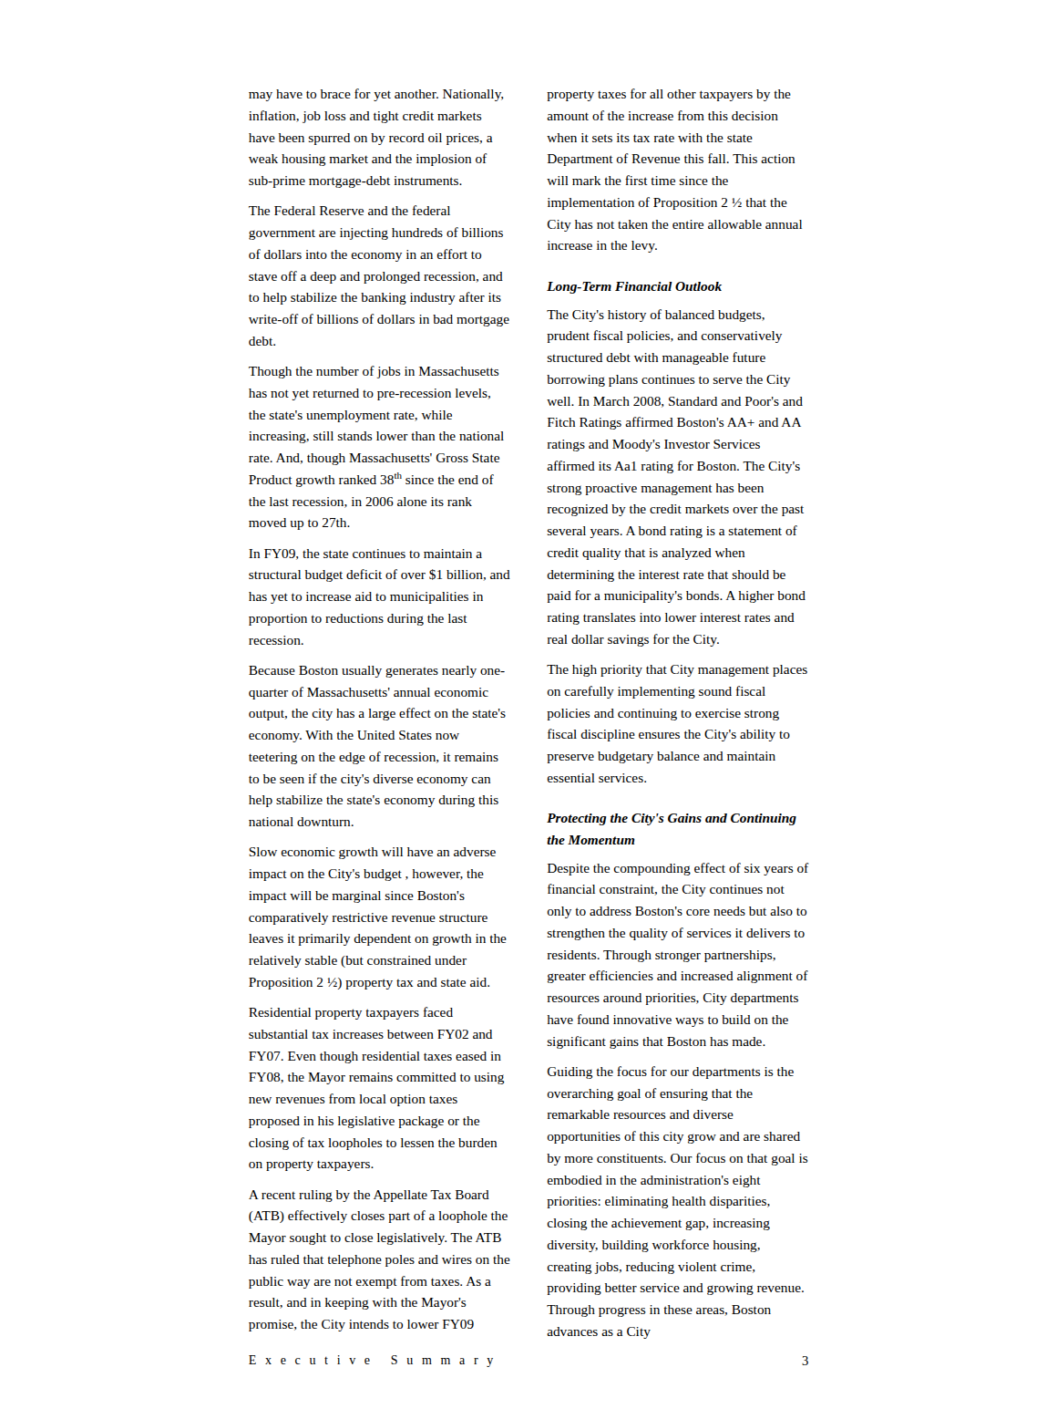may have to brace for yet another. Nationally, inflation, job loss and tight credit markets have been spurred on by record oil prices, a weak housing market and the implosion of sub-prime mortgage-debt instruments.
The Federal Reserve and the federal government are injecting hundreds of billions of dollars into the economy in an effort to stave off a deep and prolonged recession, and to help stabilize the banking industry after its write-off of billions of dollars in bad mortgage debt.
Though the number of jobs in Massachusetts has not yet returned to pre-recession levels, the state's unemployment rate, while increasing, still stands lower than the national rate. And, though Massachusetts' Gross State Product growth ranked 38th since the end of the last recession, in 2006 alone its rank moved up to 27th.
In FY09, the state continues to maintain a structural budget deficit of over $1 billion, and has yet to increase aid to municipalities in proportion to reductions during the last recession.
Because Boston usually generates nearly one-quarter of Massachusetts' annual economic output, the city has a large effect on the state's economy. With the United States now teetering on the edge of recession, it remains to be seen if the city's diverse economy can help stabilize the state's economy during this national downturn.
Slow economic growth will have an adverse impact on the City's budget , however, the impact will be marginal since Boston's comparatively restrictive revenue structure leaves it primarily dependent on growth in the relatively stable (but constrained under Proposition 2 ½) property tax and state aid.
Residential property taxpayers faced substantial tax increases between FY02 and FY07. Even though residential taxes eased in FY08, the Mayor remains committed to using new revenues from local option taxes proposed in his legislative package or the closing of tax loopholes to lessen the burden on property taxpayers.
A recent ruling by the Appellate Tax Board (ATB) effectively closes part of a loophole the Mayor sought to close legislatively. The ATB has ruled that telephone poles and wires on the public way are not exempt from taxes. As a result, and in keeping with the Mayor's promise, the City intends to lower FY09 property taxes for all other taxpayers by the amount of the increase from this decision when it sets its tax rate with the state Department of Revenue this fall. This action will mark the first time since the implementation of Proposition 2 ½ that the City has not taken the entire allowable annual increase in the levy.
Long-Term Financial Outlook
The City's history of balanced budgets, prudent fiscal policies, and conservatively structured debt with manageable future borrowing plans continues to serve the City well. In March 2008, Standard and Poor's and Fitch Ratings affirmed Boston's AA+ and AA ratings and Moody's Investor Services affirmed its Aa1 rating for Boston. The City's strong proactive management has been recognized by the credit markets over the past several years. A bond rating is a statement of credit quality that is analyzed when determining the interest rate that should be paid for a municipality's bonds. A higher bond rating translates into lower interest rates and real dollar savings for the City.
The high priority that City management places on carefully implementing sound fiscal policies and continuing to exercise strong fiscal discipline ensures the City's ability to preserve budgetary balance and maintain essential services.
Protecting the City's Gains and Continuing the Momentum
Despite the compounding effect of six years of financial constraint, the City continues not only to address Boston's core needs but also to strengthen the quality of services it delivers to residents. Through stronger partnerships, greater efficiencies and increased alignment of resources around priorities, City departments have found innovative ways to build on the significant gains that Boston has made.
Guiding the focus for our departments is the overarching goal of ensuring that the remarkable resources and diverse opportunities of this city grow and are shared by more constituents. Our focus on that goal is embodied in the administration's eight priorities: eliminating health disparities, closing the achievement gap, increasing diversity, building workforce housing, creating jobs, reducing violent crime, providing better service and growing revenue. Through progress in these areas, Boston advances as a City
E x e c u t i v e S u m m a r y 3